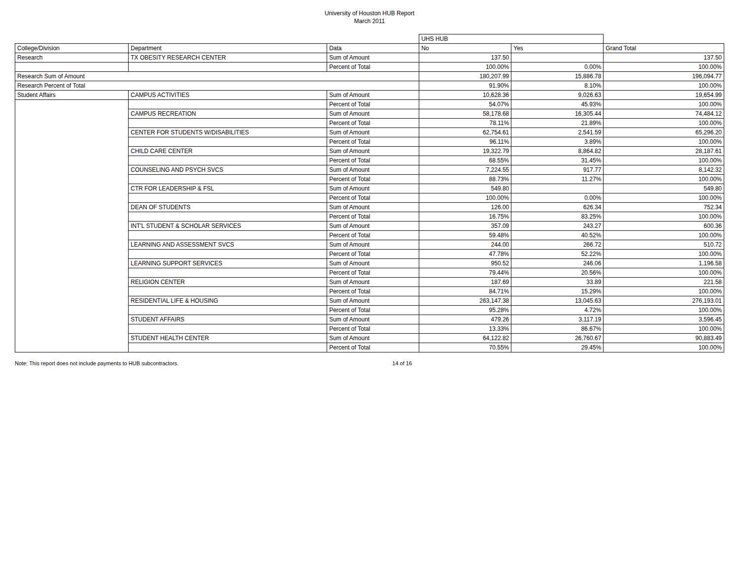University of Houston HUB Report
March 2011
| | | | UHS HUB | |
| College/Division | Department | Data | No | Yes | Grand Total |
| Research | TX OBESITY RESEARCH CENTER | Sum of Amount | 137.50 | | 137.50 |
| | | Percent of Total | 100.00% | 0.00% | 100.00% |
| Research Sum of Amount | 180,207.99 | 15,886.78 | 196,094.77 |
| Research Percent of Total | 91.90% | 8.10% | 100.00% |
| Student Affairs | CAMPUS ACTIVITIES | Sum of Amount | 10,628.36 | 9,026.63 | 19,654.99 |
| | | Percent of Total | 54.07% | 45.93% | 100.00% |
| | CAMPUS RECREATION | Sum of Amount | 58,178.68 | 16,305.44 | 74,484.12 |
| | | Percent of Total | 78.11% | 21.89% | 100.00% |
| | CENTER FOR STUDENTS W/DISABILITIES | Sum of Amount | 62,754.61 | 2,541.59 | 65,296.20 |
| | | Percent of Total | 96.11% | 3.89% | 100.00% |
| | CHILD CARE CENTER | Sum of Amount | 19,322.79 | 8,864.82 | 28,187.61 |
| | | Percent of Total | 68.55% | 31.45% | 100.00% |
| | COUNSELING AND PSYCH SVCS | Sum of Amount | 7,224.55 | 917.77 | 8,142.32 |
| | | Percent of Total | 88.73% | 11.27% | 100.00% |
| | CTR FOR LEADERSHIP & FSL | Sum of Amount | 549.80 | | 549.80 |
| | | Percent of Total | 100.00% | 0.00% | 100.00% |
| | DEAN OF STUDENTS | Sum of Amount | 126.00 | 626.34 | 752.34 |
| | | Percent of Total | 16.75% | 83.25% | 100.00% |
| | INT'L STUDENT & SCHOLAR SERVICES | Sum of Amount | 357.09 | 243.27 | 600.36 |
| | | Percent of Total | 59.48% | 40.52% | 100.00% |
| | LEARNING AND ASSESSMENT SVCS | Sum of Amount | 244.00 | 266.72 | 510.72 |
| | | Percent of Total | 47.78% | 52.22% | 100.00% |
| | LEARNING SUPPORT SERVICES | Sum of Amount | 950.52 | 246.06 | 1,196.58 |
| | | Percent of Total | 79.44% | 20.56% | 100.00% |
| | RELIGION CENTER | Sum of Amount | 187.69 | 33.89 | 221.58 |
| | | Percent of Total | 84.71% | 15.29% | 100.00% |
| | RESIDENTIAL LIFE & HOUSING | Sum of Amount | 263,147.38 | 13,045.63 | 276,193.01 |
| | | Percent of Total | 95.28% | 4.72% | 100.00% |
| | STUDENT AFFAIRS | Sum of Amount | 479.26 | 3,117.19 | 3,596.45 |
| | | Percent of Total | 13.33% | 86.67% | 100.00% |
| | STUDENT HEALTH CENTER | Sum of Amount | 64,122.82 | 26,760.67 | 90,883.49 |
| | | Percent of Total | 70.55% | 29.45% | 100.00% |
Note: This report does not include payments to HUB subcontractors.
14 of 16